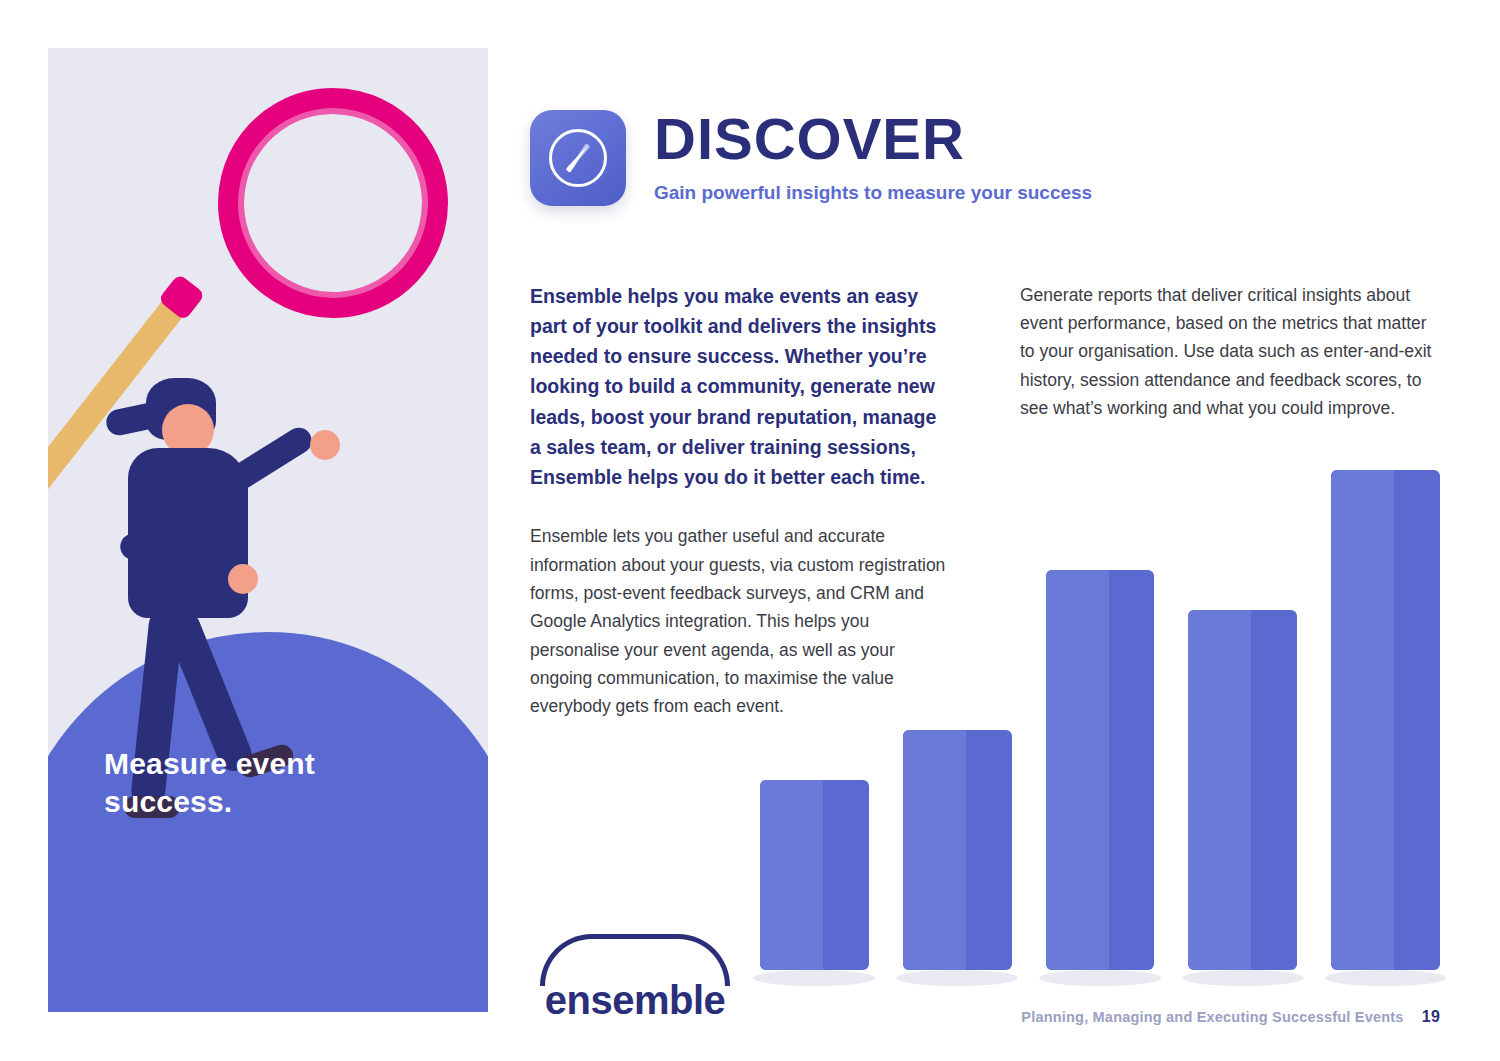Measure event
success.
DISCOVER
Gain powerful insights to measure your success
Ensemble helps you make events an easy part of your toolkit and delivers the insights needed to ensure success. Whether you’re looking to build a community, generate new leads, boost your brand reputation, manage a sales team, or deliver training sessions, Ensemble helps you do it better each time.
Ensemble lets you gather useful and accurate information about your guests, via custom registration forms, post-event feedback surveys, and CRM and Google Analytics integration. This helps you personalise your event agenda, as well as your ongoing communication, to maximise the value everybody gets from each event.
Generate reports that deliver critical insights about event performance, based on the metrics that matter to your organisation. Use data such as enter-and-exit history, session attendance and feedback scores, to see what’s working and what you could improve.
ensemble
Planning, Managing and Executing Successful Events 19